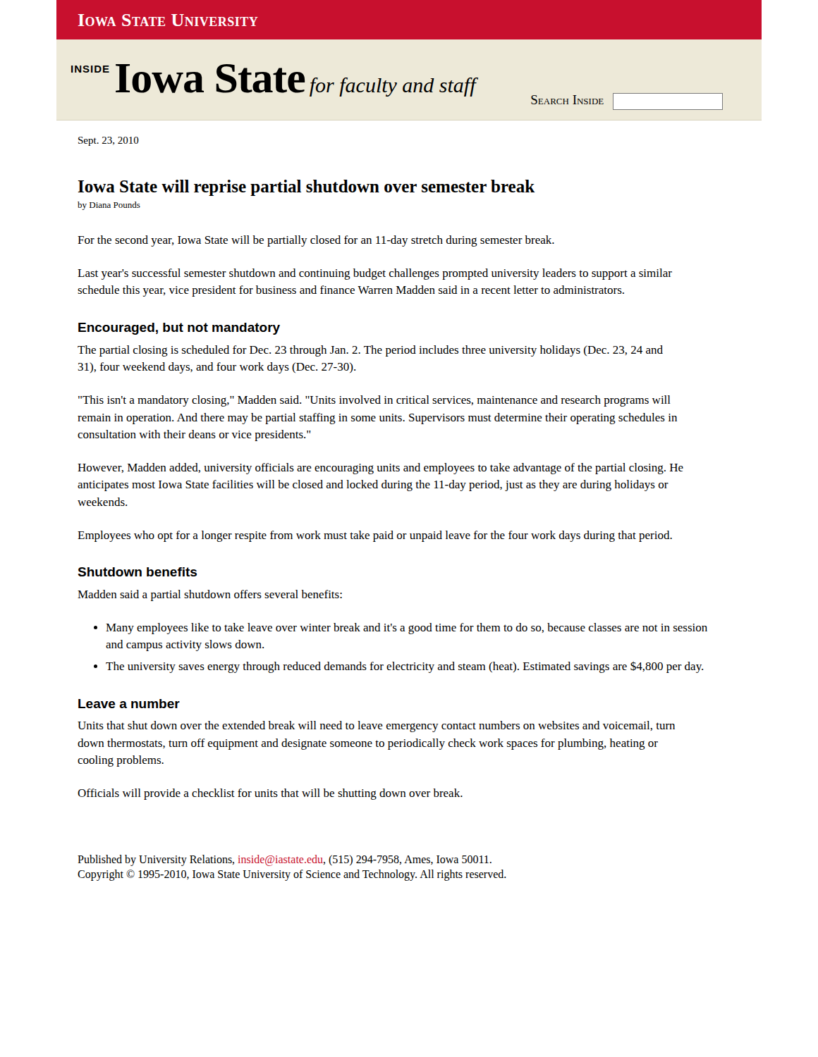Iowa State University
INSIDE Iowa State for faculty and staff Search Inside
Sept. 23, 2010
Iowa State will reprise partial shutdown over semester break
by Diana Pounds
For the second year, Iowa State will be partially closed for an 11-day stretch during semester break.
Last year's successful semester shutdown and continuing budget challenges prompted university leaders to support a similar schedule this year, vice president for business and finance Warren Madden said in a recent letter to administrators.
Encouraged, but not mandatory
The partial closing is scheduled for Dec. 23 through Jan. 2. The period includes three university holidays (Dec. 23, 24 and 31), four weekend days, and four work days (Dec. 27-30).
"This isn't a mandatory closing," Madden said. "Units involved in critical services, maintenance and research programs will remain in operation. And there may be partial staffing in some units. Supervisors must determine their operating schedules in consultation with their deans or vice presidents."
However, Madden added, university officials are encouraging units and employees to take advantage of the partial closing. He anticipates most Iowa State facilities will be closed and locked during the 11-day period, just as they are during holidays or weekends.
Employees who opt for a longer respite from work must take paid or unpaid leave for the four work days during that period.
Shutdown benefits
Madden said a partial shutdown offers several benefits:
Many employees like to take leave over winter break and it's a good time for them to do so, because classes are not in session and campus activity slows down.
The university saves energy through reduced demands for electricity and steam (heat). Estimated savings are $4,800 per day.
Leave a number
Units that shut down over the extended break will need to leave emergency contact numbers on websites and voicemail, turn down thermostats, turn off equipment and designate someone to periodically check work spaces for plumbing, heating or cooling problems.
Officials will provide a checklist for units that will be shutting down over break.
Published by University Relations, inside@iastate.edu, (515) 294-7958, Ames, Iowa 50011.
Copyright © 1995-2010, Iowa State University of Science and Technology. All rights reserved.